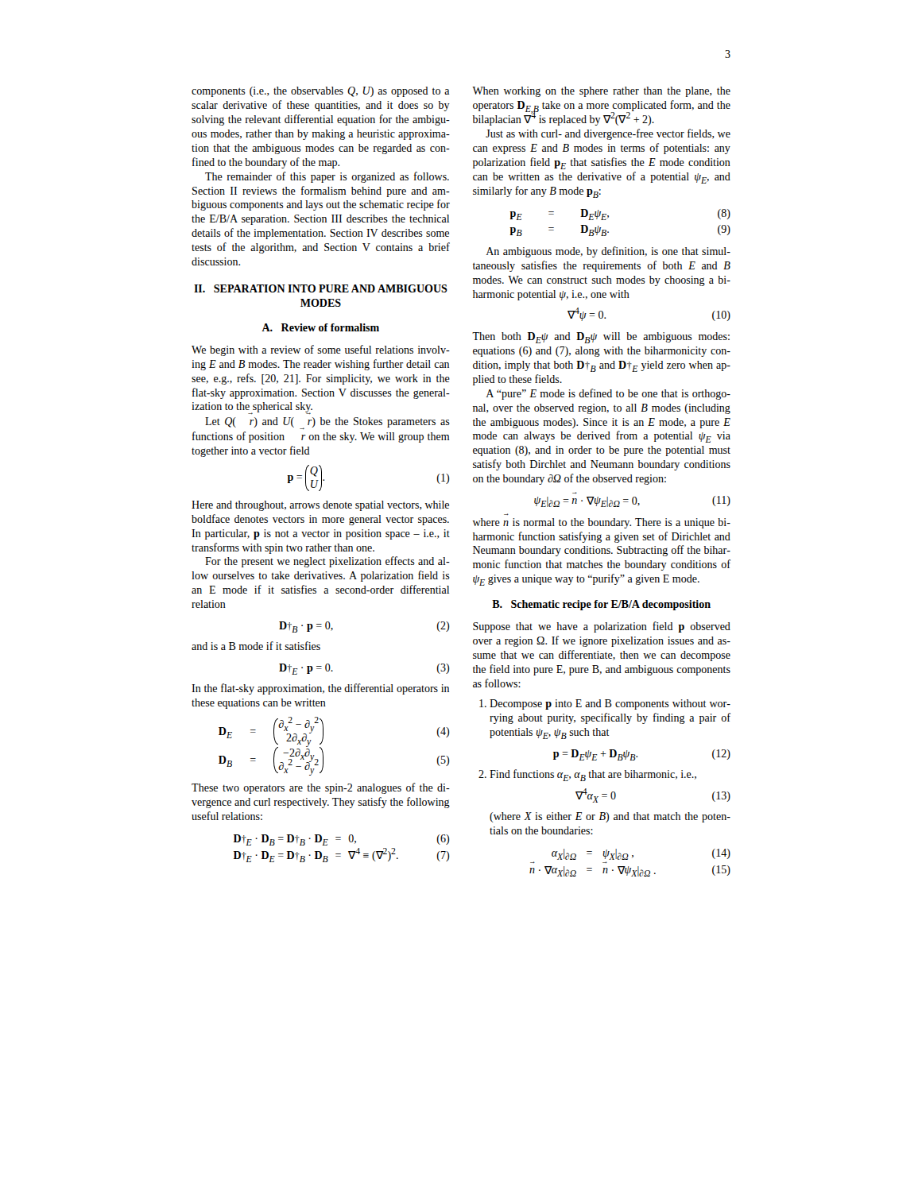3
components (i.e., the observables Q, U) as opposed to a scalar derivative of these quantities, and it does so by solving the relevant differential equation for the ambiguous modes, rather than by making a heuristic approximation that the ambiguous modes can be regarded as confined to the boundary of the map.
The remainder of this paper is organized as follows. Section II reviews the formalism behind pure and ambiguous components and lays out the schematic recipe for the E/B/A separation. Section III describes the technical details of the implementation. Section IV describes some tests of the algorithm, and Section V contains a brief discussion.
II. SEPARATION INTO PURE AND AMBIGUOUS MODES
A. Review of formalism
We begin with a review of some useful relations involving E and B modes. The reader wishing further detail can see, e.g., refs. [20, 21]. For simplicity, we work in the flat-sky approximation. Section V discusses the generalization to the spherical sky.
Let Q(r) and U(r) be the Stokes parameters as functions of position r on the sky. We will group them together into a vector field
p = QU.
(1)
Here and throughout, arrows denote spatial vectors, while boldface denotes vectors in more general vector spaces. In particular, p is not a vector in position space – i.e., it transforms with spin two rather than one.
For the present we neglect pixelization effects and allow ourselves to take derivatives. A polarization field is an E mode if it satisfies a second-order differential relation
D†B · p = 0,
(2)
and is a B mode if it satisfies
D†E · p = 0.
(3)
In the flat-sky approximation, the differential operators in these equations can be written
| D E | = | ∂ x 2 − ∂ y 2 2∂ x ∂ y | (4) |
| D B | = | −2∂ x ∂ y ∂ x 2 − ∂ y 2 | (5) |
These two operators are the spin-2 analogues of the divergence and curl respectively. They satisfy the following useful relations:
| D † E · D B = D † B · D E | = | 0, | (6) |
| D † E · D E = D † B · D B | = | ∇ 4 ≡ (∇ 2 ) 2 . | (7) |
When working on the sphere rather than the plane, the operators DE,B take on a more complicated form, and the bilaplacian ∇4 is replaced by ∇2(∇2 + 2).
Just as with curl- and divergence-free vector fields, we can express E and B modes in terms of potentials: any polarization field pE that satisfies the E mode condition can be written as the derivative of a potential ψE, and similarly for any B mode pB:
| p E | = | D E ψ E , | (8) |
| p B | = | D B ψ B . | (9) |
An ambiguous mode, by definition, is one that simultaneously satisfies the requirements of both E and B modes. We can construct such modes by choosing a biharmonic potential ψ, i.e., one with
∇4ψ = 0.
(10)
Then both DEψ and DBψ will be ambiguous modes: equations (6) and (7), along with the biharmonicity condition, imply that both D†B and D†E yield zero when applied to these fields.
A “pure” E mode is defined to be one that is orthogonal, over the observed region, to all B modes (including the ambiguous modes). Since it is an E mode, a pure E mode can always be derived from a potential ψE via equation (8), and in order to be pure the potential must satisfy both Dirchlet and Neumann boundary conditions on the boundary ∂Ω of the observed region:
ψE|∂Ω = n · ∇ψE|∂Ω = 0,
(11)
where n is normal to the boundary. There is a unique biharmonic function satisfying a given set of Dirichlet and Neumann boundary conditions. Subtracting off the biharmonic function that matches the boundary conditions of ψE gives a unique way to “purify” a given E mode.
B. Schematic recipe for E/B/A decomposition
Suppose that we have a polarization field p observed over a region Ω. If we ignore pixelization issues and assume that we can differentiate, then we can decompose the field into pure E, pure B, and ambiguous components as follows:
Decompose p into E and B components without worrying about purity, specifically by finding a pair of potentials ψE, ψB such that
p = DEψE + DBψB.
(12)
Find functions αE, αB that are biharmonic, i.e.,
∇4αX = 0
(13)
(where X is either E or B) and that match the potentials on the boundaries:
| α X / ∂Ω | = | ψ X / ∂Ω , | (14) |
| n · ∇ α X / ∂Ω | = | n · ∇ ψ X / ∂Ω . | (15) |